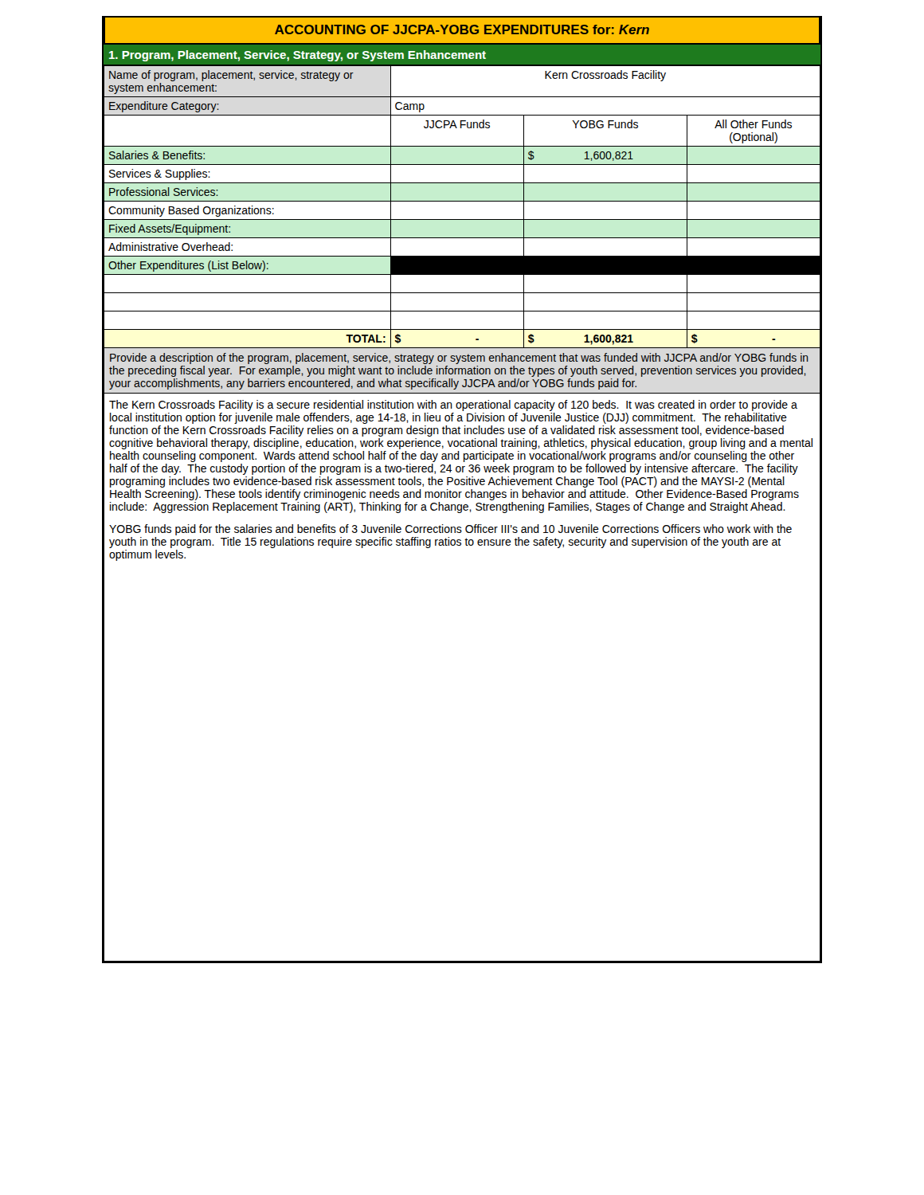ACCOUNTING OF JJCPA-YOBG EXPENDITURES for: Kern
1. Program, Placement, Service, Strategy, or System Enhancement
| Name of program, placement, service, strategy or system enhancement: | Kern Crossroads Facility |
| Expenditure Category: | Camp |
| | JJCPA Funds | YOBG Funds | All Other Funds (Optional) |
| Salaries & Benefits: | | $ 1,600,821 | |
| Services & Supplies: | | | |
| Professional Services: | | | |
| Community Based Organizations: | | | |
| Fixed Assets/Equipment: | | | |
| Administrative Overhead: | | | |
| Other Expenditures (List Below): | | | |
| TOTAL: | $ - | $ 1,600,821 | $ - |
Provide a description of the program, placement, service, strategy or system enhancement that was funded with JJCPA and/or YOBG funds in the preceding fiscal year. For example, you might want to include information on the types of youth served, prevention services you provided, your accomplishments, any barriers encountered, and what specifically JJCPA and/or YOBG funds paid for.
The Kern Crossroads Facility is a secure residential institution with an operational capacity of 120 beds. It was created in order to provide a local institution option for juvenile male offenders, age 14-18, in lieu of a Division of Juvenile Justice (DJJ) commitment. The rehabilitative function of the Kern Crossroads Facility relies on a program design that includes use of a validated risk assessment tool, evidence-based cognitive behavioral therapy, discipline, education, work experience, vocational training, athletics, physical education, group living and a mental health counseling component. Wards attend school half of the day and participate in vocational/work programs and/or counseling the other half of the day. The custody portion of the program is a two-tiered, 24 or 36 week program to be followed by intensive aftercare. The facility programing includes two evidence-based risk assessment tools, the Positive Achievement Change Tool (PACT) and the MAYSI-2 (Mental Health Screening). These tools identify criminogenic needs and monitor changes in behavior and attitude. Other Evidence-Based Programs include: Aggression Replacement Training (ART), Thinking for a Change, Strengthening Families, Stages of Change and Straight Ahead.
YOBG funds paid for the salaries and benefits of 3 Juvenile Corrections Officer III's and 10 Juvenile Corrections Officers who work with the youth in the program. Title 15 regulations require specific staffing ratios to ensure the safety, security and supervision of the youth are at optimum levels.